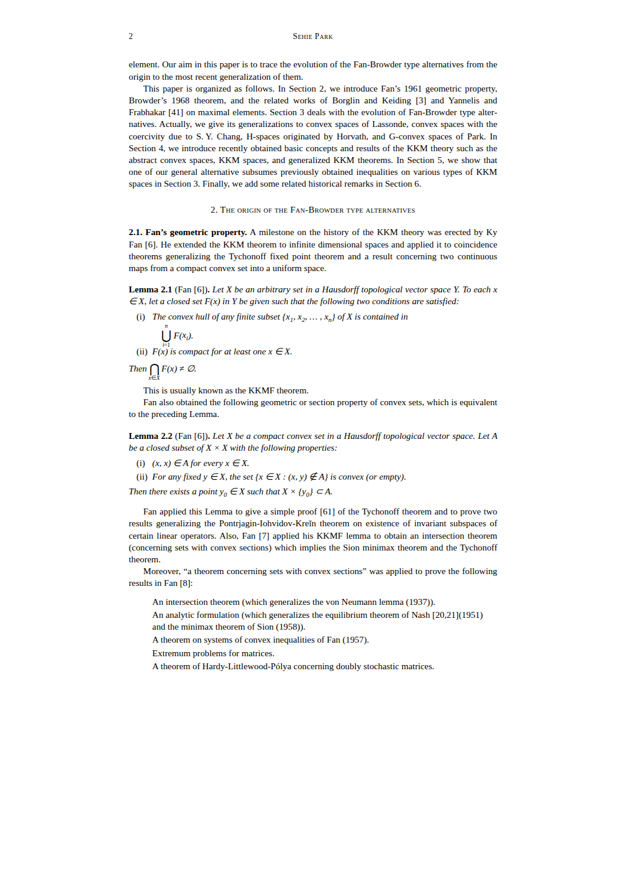2 Sehie Park
element. Our aim in this paper is to trace the evolution of the Fan-Browder type alternatives from the origin to the most recent generalization of them.
This paper is organized as follows. In Section 2, we introduce Fan’s 1961 geometric property, Browder’s 1968 theorem, and the related works of Borglin and Keiding [3] and Yannelis and Frabhakar [41] on maximal elements. Section 3 deals with the evolution of Fan-Browder type alternatives. Actually, we give its generalizations to convex spaces of Lassonde, convex spaces with the coercivity due to S. Y. Chang, H-spaces originated by Horvath, and G-convex spaces of Park. In Section 4, we introduce recently obtained basic concepts and results of the KKM theory such as the abstract convex spaces, KKM spaces, and generalized KKM theorems. In Section 5, we show that one of our general alternative subsumes previously obtained inequalities on various types of KKM spaces in Section 3. Finally, we add some related historical remarks in Section 6.
2. The origin of the Fan-Browder type alternatives
2.1. Fan’s geometric property. A milestone on the history of the KKM theory was erected by Ky Fan [6]. He extended the KKM theorem to infinite dimensional spaces and applied it to coincidence theorems generalizing the Tychonoff fixed point theorem and a result concerning two continuous maps from a compact convex set into a uniform space.
Lemma 2.1 (Fan [6]). Let X be an arbitrary set in a Hausdorff topological vector space Y. To each x ∈ X, let a closed set F(x) in Y be given such that the following two conditions are satisfied:
(i) The convex hull of any finite subset {x1, x2, … , xn} of X is contained in
n⋃i=1 F(xi).
(ii) F(x) is compact for at least one x ∈ X.
Then ⋂x∈X F(x) ≠ ∅.
This is usually known as the KKMF theorem.
Fan also obtained the following geometric or section property of convex sets, which is equivalent to the preceding Lemma.
Lemma 2.2 (Fan [6]). Let X be a compact convex set in a Hausdorff topological vector space. Let A be a closed subset of X × X with the following properties:
(i) (x, x) ∈ A for every x ∈ X.
(ii) For any fixed y ∈ X, the set {x ∈ X : (x, y) ∉ A} is convex (or empty).
Then there exists a point y0 ∈ X such that X × {y0} ⊂ A.
Fan applied this Lemma to give a simple proof [61] of the Tychonoff theorem and to prove two results generalizing the Pontrjagin-Iohvidov-Kreĭn theorem on existence of invariant subspaces of certain linear operators. Also, Fan [7] applied his KKMF lemma to obtain an intersection theorem (concerning sets with convex sections) which implies the Sion minimax theorem and the Tychonoff theorem.
Moreover, “a theorem concerning sets with convex sections” was applied to prove the following results in Fan [8]:
An intersection theorem (which generalizes the von Neumann lemma (1937)).
An analytic formulation (which generalizes the equilibrium theorem of Nash [20,21](1951) and the minimax theorem of Sion (1958)).
A theorem on systems of convex inequalities of Fan (1957).
Extremum problems for matrices.
A theorem of Hardy-Littlewood-Pólya concerning doubly stochastic matrices.